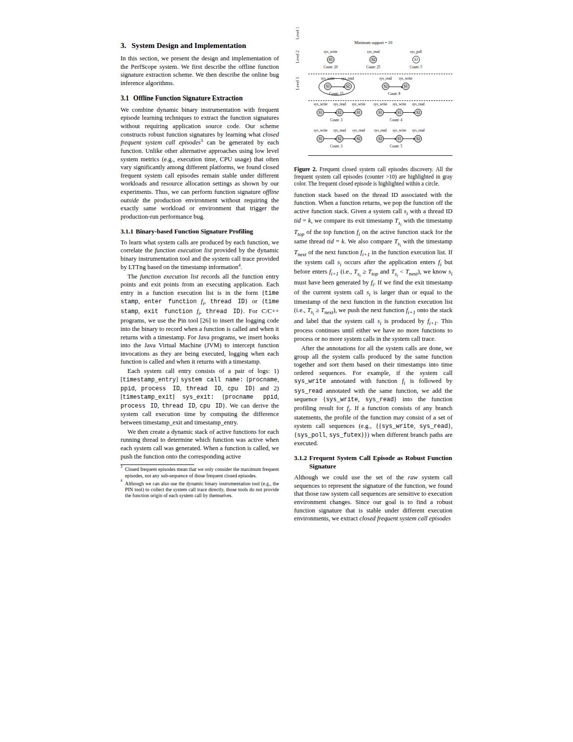3. System Design and Implementation
In this section, we present the design and implementation of the PerfScope system. We first describe the offline function signature extraction scheme. We then describe the online bug inference algorithms.
3.1 Offline Function Signature Extraction
We combine dynamic binary instrumentation with frequent episode learning techniques to extract the function signatures without requiring application source code. Our scheme constructs robust function signatures by learning what closed frequent system call episodes3 can be generated by each function. Unlike other alternative approaches using low level system metrics (e.g., execution time, CPU usage) that often vary significantly among different platforms, we found closed frequent system call episodes remain stable under different workloads and resource allocation settings as shown by our experiments. Thus, we can perform function signature offline outside the production environment without requiring the exactly same workload or environment that trigger the production-run performance bug.
3.1.1 Binary-based Function Signature Profiling
To learn what system calls are produced by each function, we correlate the function execution list provided by the dynamic binary instrumentation tool and the system call trace provided by LTTng based on the timestamp information4.
The function execution list records all the function entry points and exit points from an executing application. Each entry in a function execution list is in the form {time stamp, enter function fi, thread ID} or {time stamp, exit function fi, thread ID}. For C/C++ programs, we use the Pin tool [26] to insert the logging code into the binary to record when a function is called and when it returns with a timestamp. For Java programs, we insert hooks into the Java Virtual Machine (JVM) to intercept function invocations as they are being executed, logging when each function is called and when it returns with a timestamp.
Each system call entry consists of a pair of logs: 1) [timestamp_entry] system call name: {procname, ppid, process ID, thread ID, cpu ID} and 2) [timestamp_exit] sys_exit: {procname ppid, process ID, thread ID, cpu ID}. We can derive the system call execution time by computing the difference between timestamp_exit and timestamp_entry.
We then create a dynamic stack of active functions for each running thread to determine which function was active when each system call was generated. When a function is called, we push the function onto the corresponding active
3Closed frequent episodes mean that we only consider the maximum frequent episodes, not any sub-sequence of those frequent closed episodes.
4Although we can also use the dynamic binary instrumentation tool (e.g., the PIN tool) to collect the system call trace directly, those tools do not provide the function origin of each system call by themselves.
Minimum support = 10
Level 1
sys_write
sys_read
sys_poll
S1
S2
S3
Count: 20
Count: 25
Count: 5
Level 2
sys_write
sys_read
sys_read
sys_write
S1
S2
S2
S1
Count: 15
Count: 8
Level 3
sys_write
sys_read
sys_write
sys_write
sys_write
sys_read
S1
S2
S1
S1
S1
S2
Count: 3
Count: 4
sys_write
sys_read
sys_read
sys_read
sys_write
sys_read
S1
S2
S2
S2
S1
S2
Count: 3
Count: 5
Figure 2. Frequent closed system call episodes discovery. All the frequent system call episodes (counter >10) are highlighted in gray color. The frequent closed episode is highlighted within a circle.
function stack based on the thread ID associated with the function. When a function returns, we pop the function off the active function stack. Given a system call si with a thread ID tid = k, we compare its exit timestamp Tsi with the timestamp Ttop of the top function fi on the active function stack for the same thread tid = k. We also compare Tsi with the timestamp Tnext of the next function fi+1 in the function execution list. If the system call si occurs after the application enters fi but before enters fi+1 (i.e., Tsi ≥ Ttop and Tsi < Tnext), we know si must have been generated by fi. If we find the exit timestamp of the current system call si is larger than or equal to the timestamp of the next function in the function execution list (i.e., Tsi ≥ Tnext), we push the next function fi+1 onto the stack and label that the system call si is produced by fi+1. This process continues until either we have no more functions to process or no more system calls in the system call trace.
After the annotations for all the system calls are done, we group all the system calls produced by the same function together and sort them based on their timestamps into time ordered sequences. For example, if the system call sys_write annotated with function fi is followed by sys_read annotated with the same function, we add the sequence {sys_write, sys_read} into the function profiling result for fi. If a function consists of any branch statements, the profile of the function may consist of a set of system call sequences (e.g., {{sys_write, sys_read}, {sys_poll, sys_futex}}) when different branch paths are executed.
3.1.2 Frequent System Call Episode as Robust Function Signature
Although we could use the set of the raw system call sequences to represent the signature of the function, we found that those raw system call sequences are sensitive to execution environment changes. Since our goal is to find a robust function signature that is stable under different execution environments, we extract closed frequent system call episodes